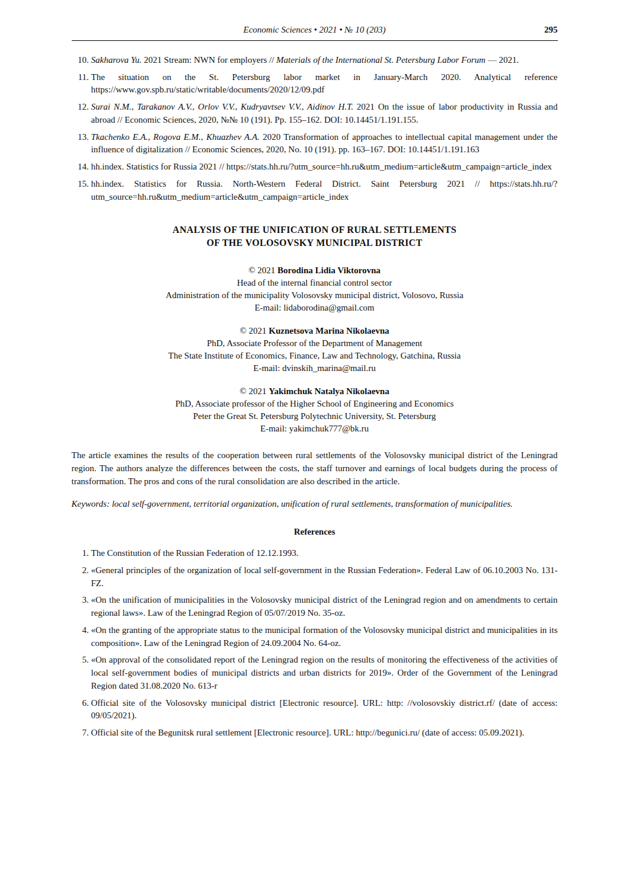Economic Sciences • 2021 • № 10 (203) 295
Sakharova Yu. 2021 Stream: NWN for employers // Materials of the International St. Petersburg Labor Forum — 2021.
The situation on the St. Petersburg labor market in January-March 2020. Analytical reference https://www.gov.spb.ru/static/writable/documents/2020/12/09.pdf
Surai N.M., Tarakanov A.V., Orlov V.V., Kudryavtsev V.V., Aidinov H.T. 2021 On the issue of labor productivity in Russia and abroad // Economic Sciences, 2020, №№ 10 (191). Pp. 155–162. DOI: 10.14451/1.191.155.
Tkachenko E.A., Rogova E.M., Khuazhev A.A. 2020 Transformation of approaches to intellectual capital management under the influence of digitalization // Economic Sciences, 2020, No. 10 (191). pp. 163–167. DOI: 10.14451/1.191.163
hh.index. Statistics for Russia 2021 // https://stats.hh.ru/?utm_source=hh.ru&utm_medium=article&utm_campaign=article_index
hh.index. Statistics for Russia. North-Western Federal District. Saint Petersburg 2021 // https://stats.hh.ru/?utm_source=hh.ru&utm_medium=article&utm_campaign=article_index
Analysis of the unification of rural settlements
of the Volosovsky municipal district
© 2021 Borodina Lidia Viktorovna
Head of the internal financial control sector
Administration of the municipality Volosovsky municipal district, Volosovo, Russia
E-mail: lidaborodina@gmail.com
© 2021 Kuznetsova Marina Nikolaevna
PhD, Associate Professor of the Department of Management
The State Institute of Economics, Finance, Law and Technology, Gatchina, Russia
E-mail: dvinskih_marina@mail.ru
© 2021 Yakimchuk Natalya Nikolaevna
PhD, Associate professor of the Higher School of Engineering and Economics
Peter the Great St. Petersburg Polytechnic University, St. Petersburg
E-mail: yakimchuk777@bk.ru
The article examines the results of the cooperation between rural settlements of the Volosovsky municipal district of the Leningrad region. The authors analyze the differences between the costs, the staff turnover and earnings of local budgets during the process of transformation. The pros and cons of the rural consolidation are also described in the article.
Keywords: local self-government, territorial organization, unification of rural settlements, transformation of municipalities.
References
The Constitution of the Russian Federation of 12.12.1993.
«General principles of the organization of local self-government in the Russian Federation». Federal Law of 06.10.2003 No. 131-FZ.
«On the unification of municipalities in the Volosovsky municipal district of the Leningrad region and on amendments to certain regional laws». Law of the Leningrad Region of 05/07/2019 No. 35-oz.
«On the granting of the appropriate status to the municipal formation of the Volosovsky municipal district and municipalities in its composition». Law of the Leningrad Region of 24.09.2004 No. 64-oz.
«On approval of the consolidated report of the Leningrad region on the results of monitoring the effectiveness of the activities of local self-government bodies of municipal districts and urban districts for 2019». Order of the Government of the Leningrad Region dated 31.08.2020 No. 613-r
Official site of the Volosovsky municipal district [Electronic resource]. URL: http: //volosovskiy district.rf/ (date of access: 09/05/2021).
Official site of the Begunitsk rural settlement [Electronic resource]. URL: http://begunici.ru/ (date of access: 05.09.2021).